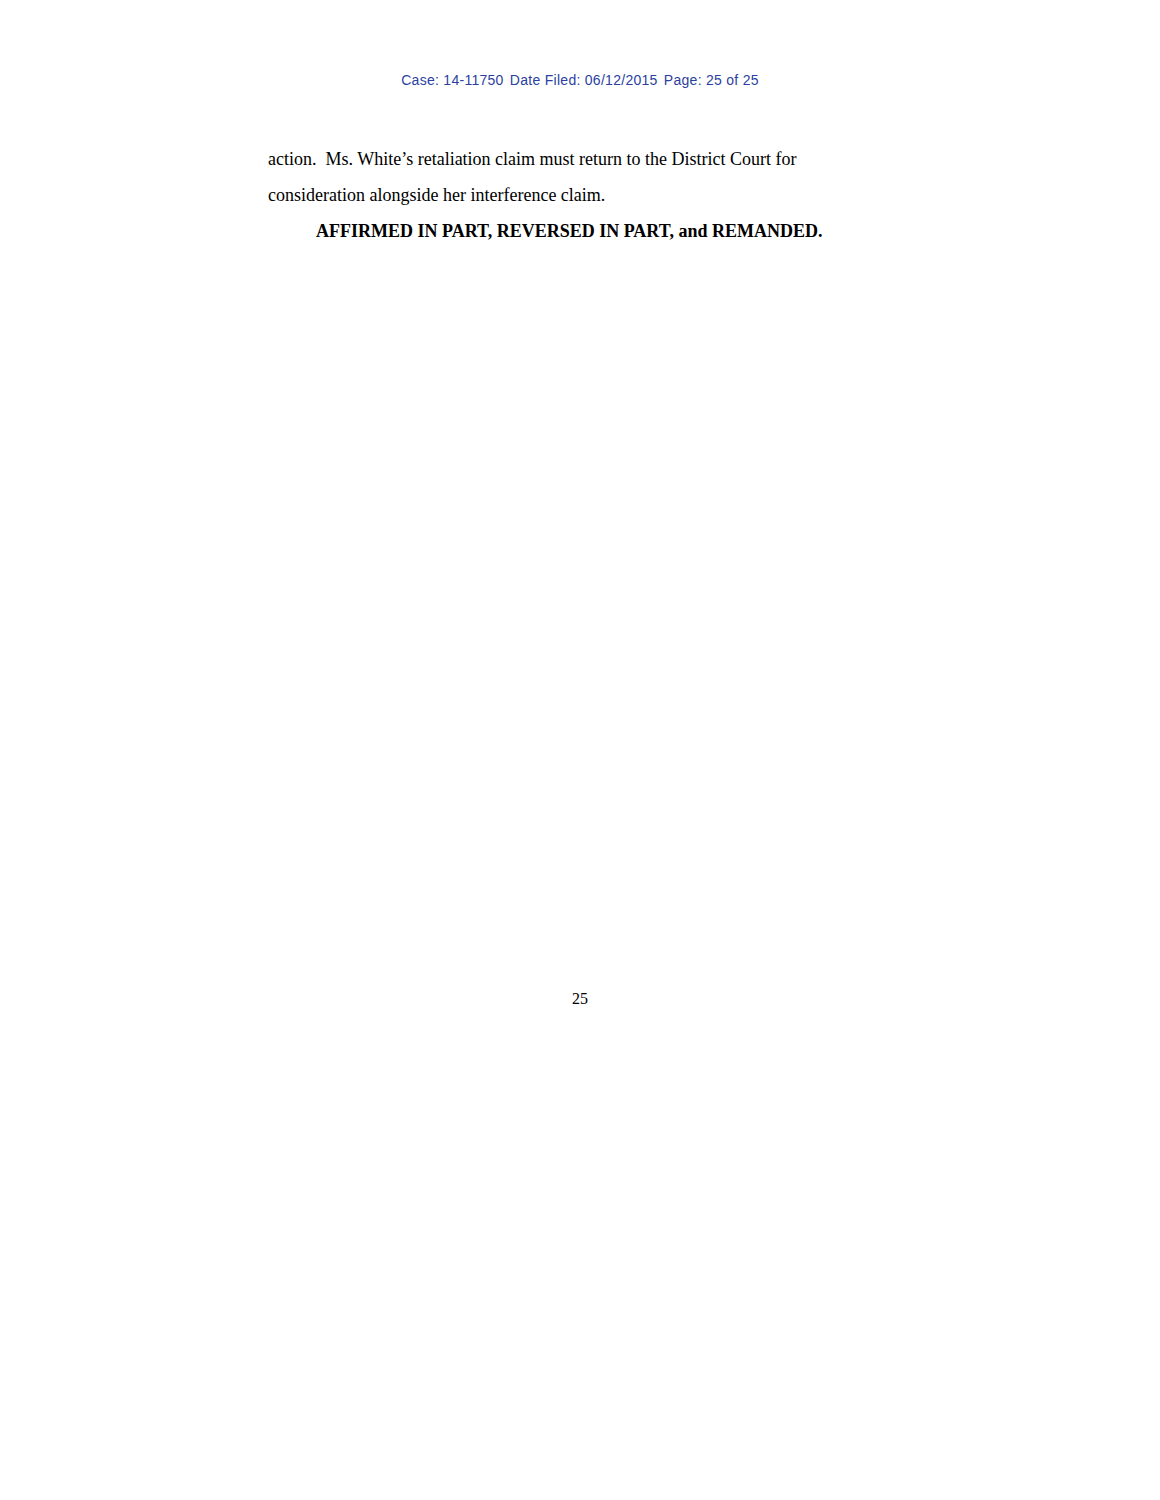Case: 14-11750 Date Filed: 06/12/2015 Page: 25 of 25
action. Ms. White’s retaliation claim must return to the District Court for consideration alongside her interference claim.
AFFIRMED IN PART, REVERSED IN PART, and REMANDED.
25